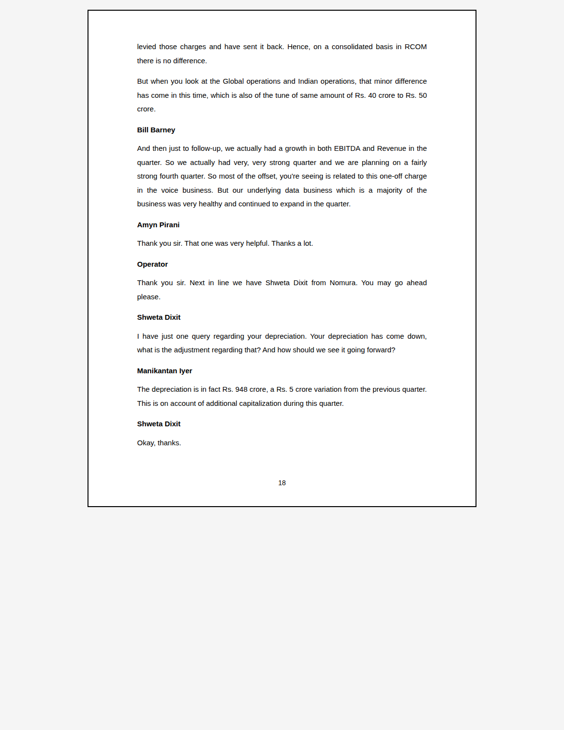levied those charges and have sent it back. Hence, on a consolidated basis in RCOM there is no difference.
But when you look at the Global operations and Indian operations, that minor difference has come in this time, which is also of the tune of same amount of Rs. 40 crore to Rs. 50 crore.
Bill Barney
And then just to follow-up, we actually had a growth in both EBITDA and Revenue in the quarter. So we actually had very, very strong quarter and we are planning on a fairly strong fourth quarter. So most of the offset, you're seeing is related to this one-off charge in the voice business. But our underlying data business which is a majority of the business was very healthy and continued to expand in the quarter.
Amyn Pirani
Thank you sir. That one was very helpful. Thanks a lot.
Operator
Thank you sir. Next in line we have Shweta Dixit from Nomura. You may go ahead please.
Shweta Dixit
I have just one query regarding your depreciation. Your depreciation has come down, what is the adjustment regarding that? And how should we see it going forward?
Manikantan Iyer
The depreciation is in fact Rs. 948 crore, a Rs. 5 crore variation from the previous quarter. This is on account of additional capitalization during this quarter.
Shweta Dixit
Okay, thanks.
18